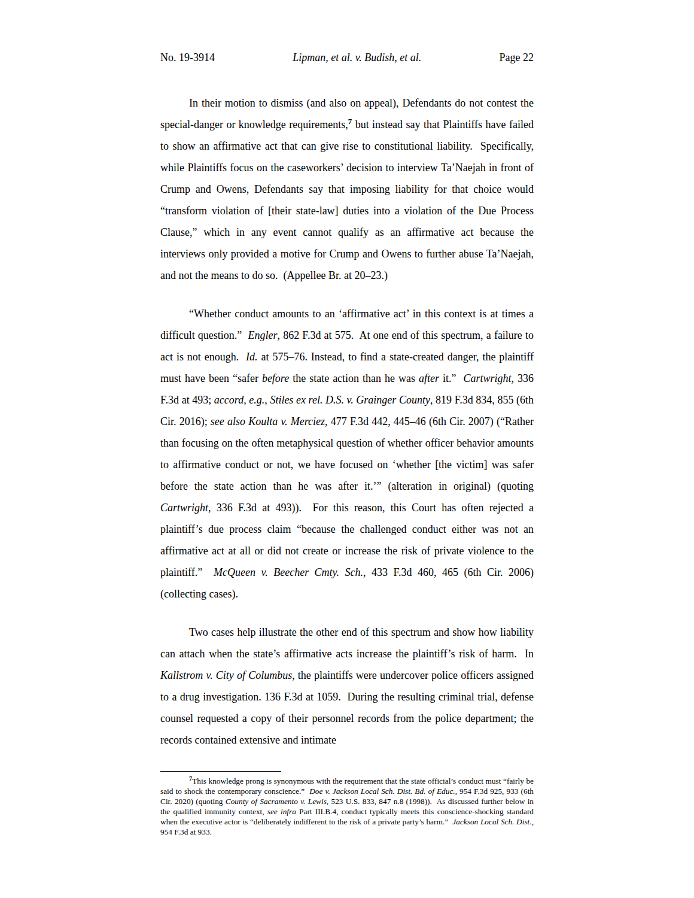No. 19-3914
Lipman, et al. v. Budish, et al.
Page 22
In their motion to dismiss (and also on appeal), Defendants do not contest the special-danger or knowledge requirements,7 but instead say that Plaintiffs have failed to show an affirmative act that can give rise to constitutional liability. Specifically, while Plaintiffs focus on the caseworkers’ decision to interview Ta’Naejah in front of Crump and Owens, Defendants say that imposing liability for that choice would “transform violation of [their state-law] duties into a violation of the Due Process Clause,” which in any event cannot qualify as an affirmative act because the interviews only provided a motive for Crump and Owens to further abuse Ta’Naejah, and not the means to do so. (Appellee Br. at 20–23.)
“Whether conduct amounts to an ‘affirmative act’ in this context is at times a difficult question.” Engler, 862 F.3d at 575. At one end of this spectrum, a failure to act is not enough. Id. at 575–76. Instead, to find a state-created danger, the plaintiff must have been “safer before the state action than he was after it.” Cartwright, 336 F.3d at 493; accord, e.g., Stiles ex rel. D.S. v. Grainger County, 819 F.3d 834, 855 (6th Cir. 2016); see also Koulta v. Merciez, 477 F.3d 442, 445–46 (6th Cir. 2007) (“Rather than focusing on the often metaphysical question of whether officer behavior amounts to affirmative conduct or not, we have focused on ‘whether [the victim] was safer before the state action than he was after it.’” (alteration in original) (quoting Cartwright, 336 F.3d at 493)). For this reason, this Court has often rejected a plaintiff’s due process claim “because the challenged conduct either was not an affirmative act at all or did not create or increase the risk of private violence to the plaintiff.” McQueen v. Beecher Cmty. Sch., 433 F.3d 460, 465 (6th Cir. 2006) (collecting cases).
Two cases help illustrate the other end of this spectrum and show how liability can attach when the state’s affirmative acts increase the plaintiff’s risk of harm. In Kallstrom v. City of Columbus, the plaintiffs were undercover police officers assigned to a drug investigation. 136 F.3d at 1059. During the resulting criminal trial, defense counsel requested a copy of their personnel records from the police department; the records contained extensive and intimate
7 This knowledge prong is synonymous with the requirement that the state official’s conduct must “fairly be said to shock the contemporary conscience.” Doe v. Jackson Local Sch. Dist. Bd. of Educ., 954 F.3d 925, 933 (6th Cir. 2020) (quoting County of Sacramento v. Lewis, 523 U.S. 833, 847 n.8 (1998)). As discussed further below in the qualified immunity context, see infra Part III.B.4, conduct typically meets this conscience-shocking standard when the executive actor is “deliberately indifferent to the risk of a private party’s harm.” Jackson Local Sch. Dist., 954 F.3d at 933.